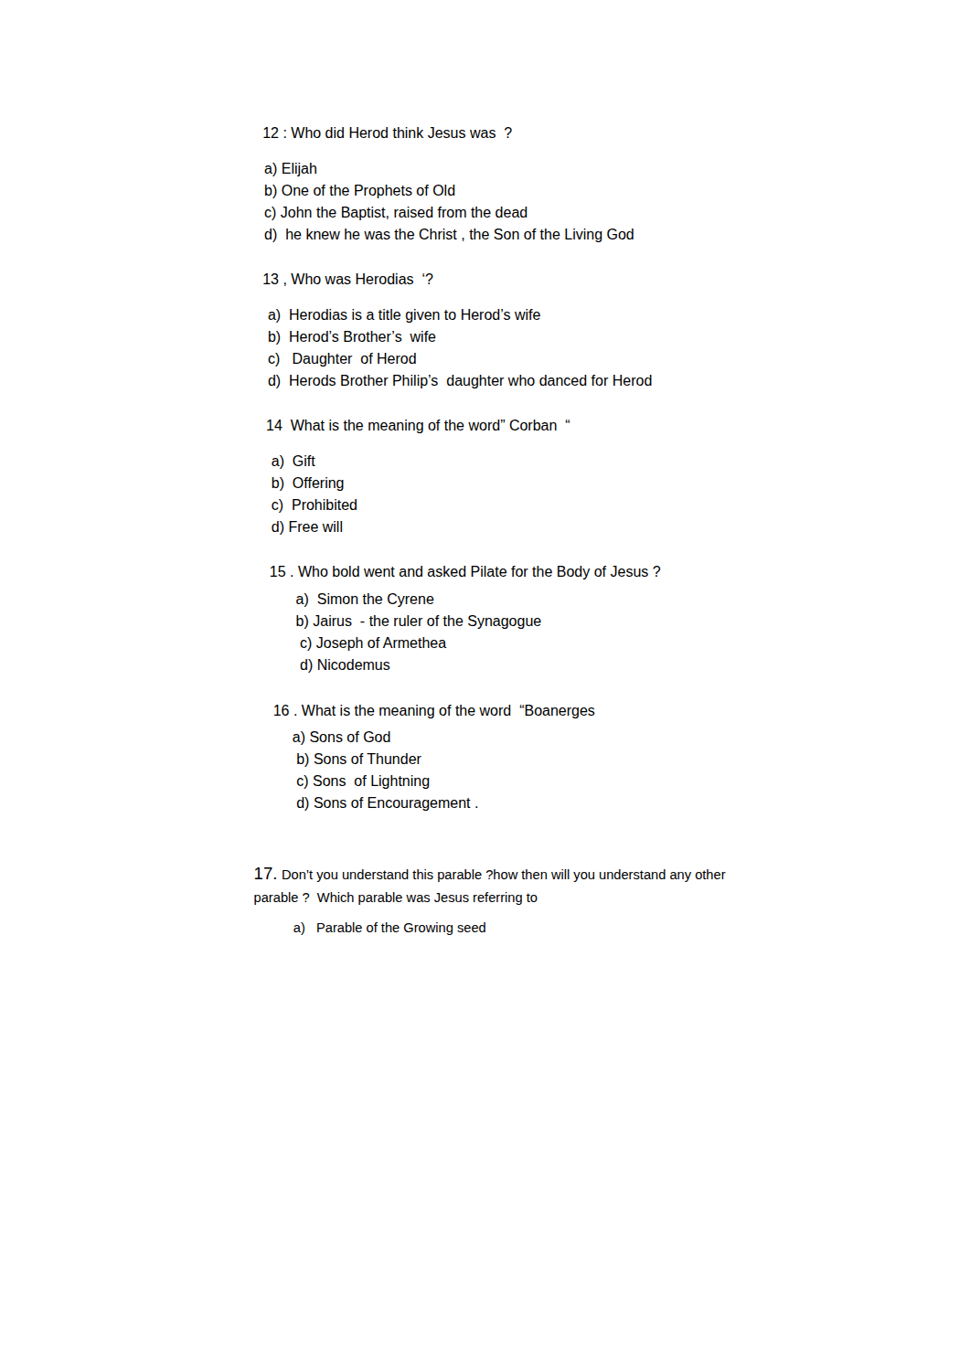12 : Who did Herod think Jesus was ?
a) Elijah
b) One of the Prophets of Old
c) John the Baptist, raised from the dead
d) he knew he was the Christ , the Son of the Living God
13 , Who was Herodias ‘?
a) Herodias is a title given to Herod’s wife
b) Herod’s Brother’s wife
c) Daughter of Herod
d) Herods Brother Philip’s daughter who danced for Herod
14 What is the meaning of the word” Corban “
a) Gift
b) Offering
c) Prohibited
d) Free will
15 . Who bold went and asked Pilate for the Body of Jesus ?
a) Simon the Cyrene
b) Jairus - the ruler of the Synagogue
c) Joseph of Armethea
d) Nicodemus
16 . What is the meaning of the word “Boanerges
a) Sons of God
b) Sons of Thunder
c) Sons of Lightning
d) Sons of Encouragement .
17. Don’t you understand this parable ?how then will you understand any other parable ? Which parable was Jesus referring to
a) Parable of the Growing seed